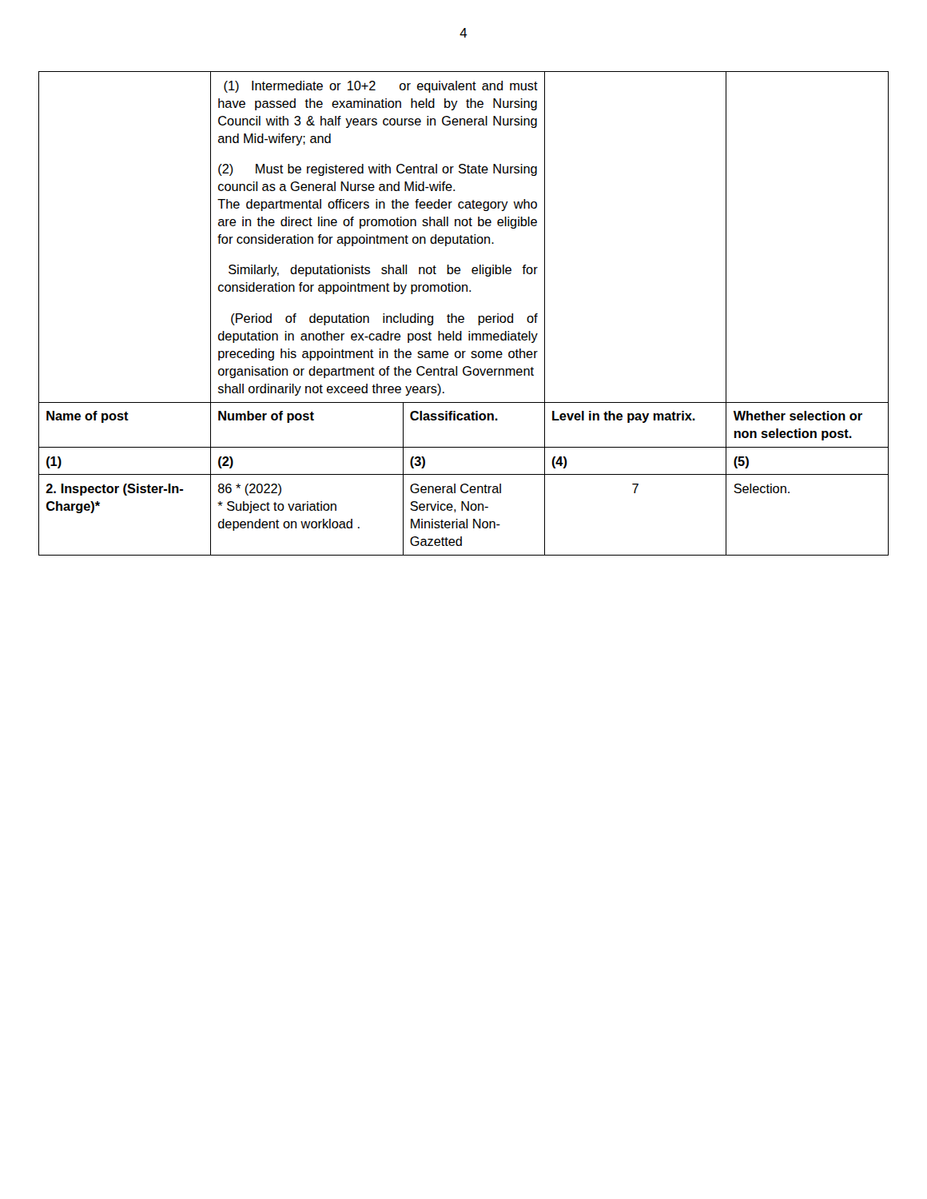4
| | (1) Intermediate or 10+2 or equivalent and must have passed the examination held by the Nursing Council with 3 & half years course in General Nursing and Mid-wifery; and (2) Must be registered with Central or State Nursing council as a General Nurse and Mid-wife. The departmental officers in the feeder category who are in the direct line of promotion shall not be eligible for consideration for appointment on deputation. Similarly, deputationists shall not be eligible for consideration for appointment by promotion. (Period of deputation including the period of deputation in another ex-cadre post held immediately preceding his appointment in the same or some other organisation or department of the Central Government shall ordinarily not exceed three years). | | |
| Name of post | Number of post | Classification . | Level in the pay matrix. | Whether selection or non selection post. |
| (1) | (2) | (3) | (4) | (5) |
| 2 . Inspector (Sister-In-Charge)* | 86 * (2022) * Subject to variation dependent on workload . | General Central Service, Non-Ministerial Non-Gazetted | 7 | Selection. |